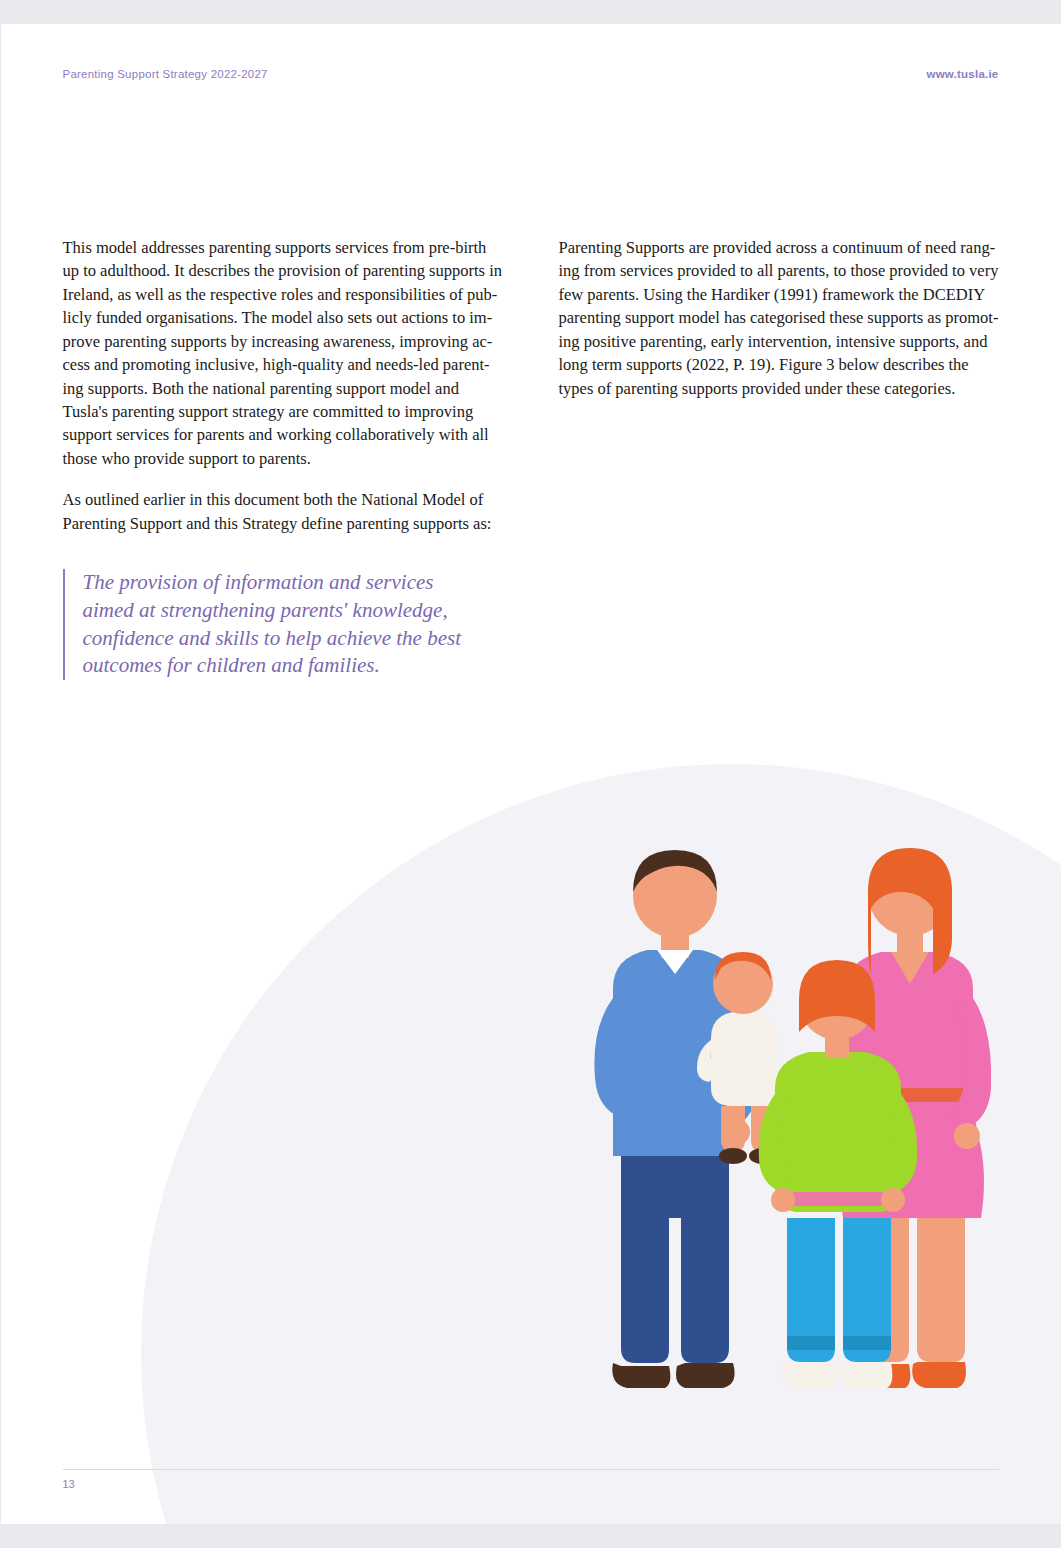Parenting Support Strategy 2022-2027
www.tusla.ie
This model addresses parenting supports services from pre-birth up to adulthood. It describes the provision of parenting supports in Ireland, as well as the respective roles and responsibilities of publicly funded organisations. The model also sets out actions to improve parenting supports by increasing awareness, improving access and promoting inclusive, high-quality and needs-led parenting supports. Both the national parenting support model and Tusla's parenting support strategy are committed to improving support services for parents and working collaboratively with all those who provide support to parents.
As outlined earlier in this document both the National Model of Parenting Support and this Strategy define parenting supports as:
The provision of information and services aimed at strengthening parents' knowledge, confidence and skills to help achieve the best outcomes for children and families.
Parenting Supports are provided across a continuum of need ranging from services provided to all parents, to those provided to very few parents. Using the Hardiker (1991) framework the DCEDIY parenting support model has categorised these supports as promoting positive parenting, early intervention, intensive supports, and long term supports (2022, P. 19). Figure 3 below describes the types of parenting supports provided under these categories.
13